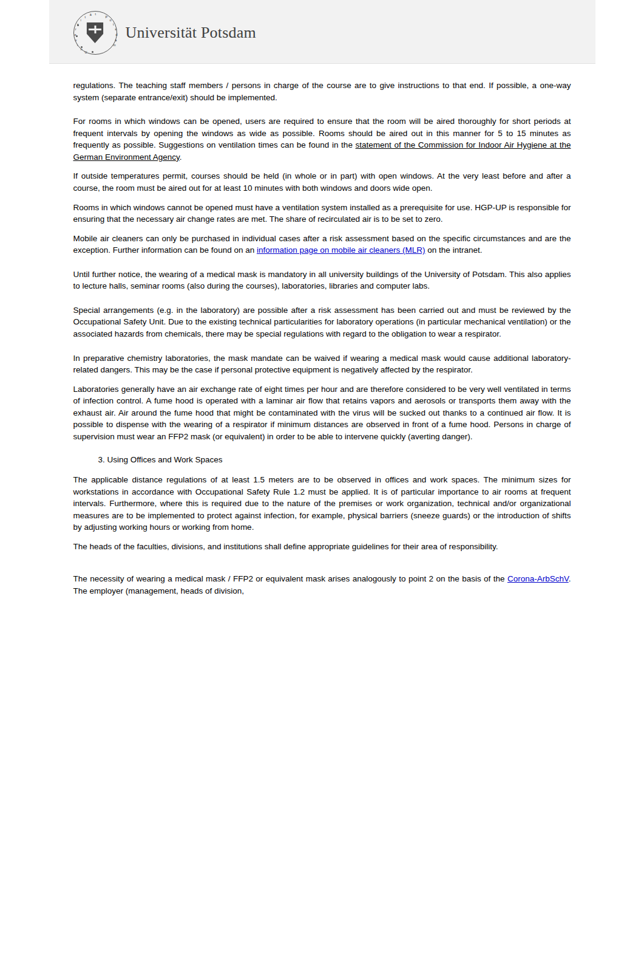U n i v e r s i t ä t P o t s d a m
Universität Potsdam
regulations. The teaching staff members / persons in charge of the course are to give instructions to that end. If possible, a one-way system (separate entrance/exit) should be implemented.
For rooms in which windows can be opened, users are required to ensure that the room will be aired thoroughly for short periods at frequent intervals by opening the windows as wide as possible. Rooms should be aired out in this manner for 5 to 15 minutes as frequently as possible. Suggestions on ventilation times can be found in the statement of the Commission for Indoor Air Hygiene at the German Environment Agency.
If outside temperatures permit, courses should be held (in whole or in part) with open windows. At the very least before and after a course, the room must be aired out for at least 10 minutes with both windows and doors wide open.
Rooms in which windows cannot be opened must have a ventilation system installed as a prerequisite for use. HGP-UP is responsible for ensuring that the necessary air change rates are met. The share of recirculated air is to be set to zero.
Mobile air cleaners can only be purchased in individual cases after a risk assessment based on the specific circumstances and are the exception. Further information can be found on an information page on mobile air cleaners (MLR) on the intranet.
Until further notice, the wearing of a medical mask is mandatory in all university buildings of the University of Potsdam. This also applies to lecture halls, seminar rooms (also during the courses), laboratories, libraries and computer labs.
Special arrangements (e.g. in the laboratory) are possible after a risk assessment has been carried out and must be reviewed by the Occupational Safety Unit. Due to the existing technical particularities for laboratory operations (in particular mechanical ventilation) or the associated hazards from chemicals, there may be special regulations with regard to the obligation to wear a respirator.
In preparative chemistry laboratories, the mask mandate can be waived if wearing a medical mask would cause additional laboratory-related dangers. This may be the case if personal protective equipment is negatively affected by the respirator.
Laboratories generally have an air exchange rate of eight times per hour and are therefore considered to be very well ventilated in terms of infection control. A fume hood is operated with a laminar air flow that retains vapors and aerosols or transports them away with the exhaust air. Air around the fume hood that might be contaminated with the virus will be sucked out thanks to a continued air flow. It is possible to dispense with the wearing of a respirator if minimum distances are observed in front of a fume hood. Persons in charge of supervision must wear an FFP2 mask (or equivalent) in order to be able to intervene quickly (averting danger).
Using Offices and Work Spaces
The applicable distance regulations of at least 1.5 meters are to be observed in offices and work spaces. The minimum sizes for workstations in accordance with Occupational Safety Rule 1.2 must be applied. It is of particular importance to air rooms at frequent intervals. Furthermore, where this is required due to the nature of the premises or work organization, technical and/or organizational measures are to be implemented to protect against infection, for example, physical barriers (sneeze guards) or the introduction of shifts by adjusting working hours or working from home.
The heads of the faculties, divisions, and institutions shall define appropriate guidelines for their area of responsibility.
The necessity of wearing a medical mask / FFP2 or equivalent mask arises analogously to point 2 on the basis of the Corona-ArbSchV. The employer (management, heads of division,
2